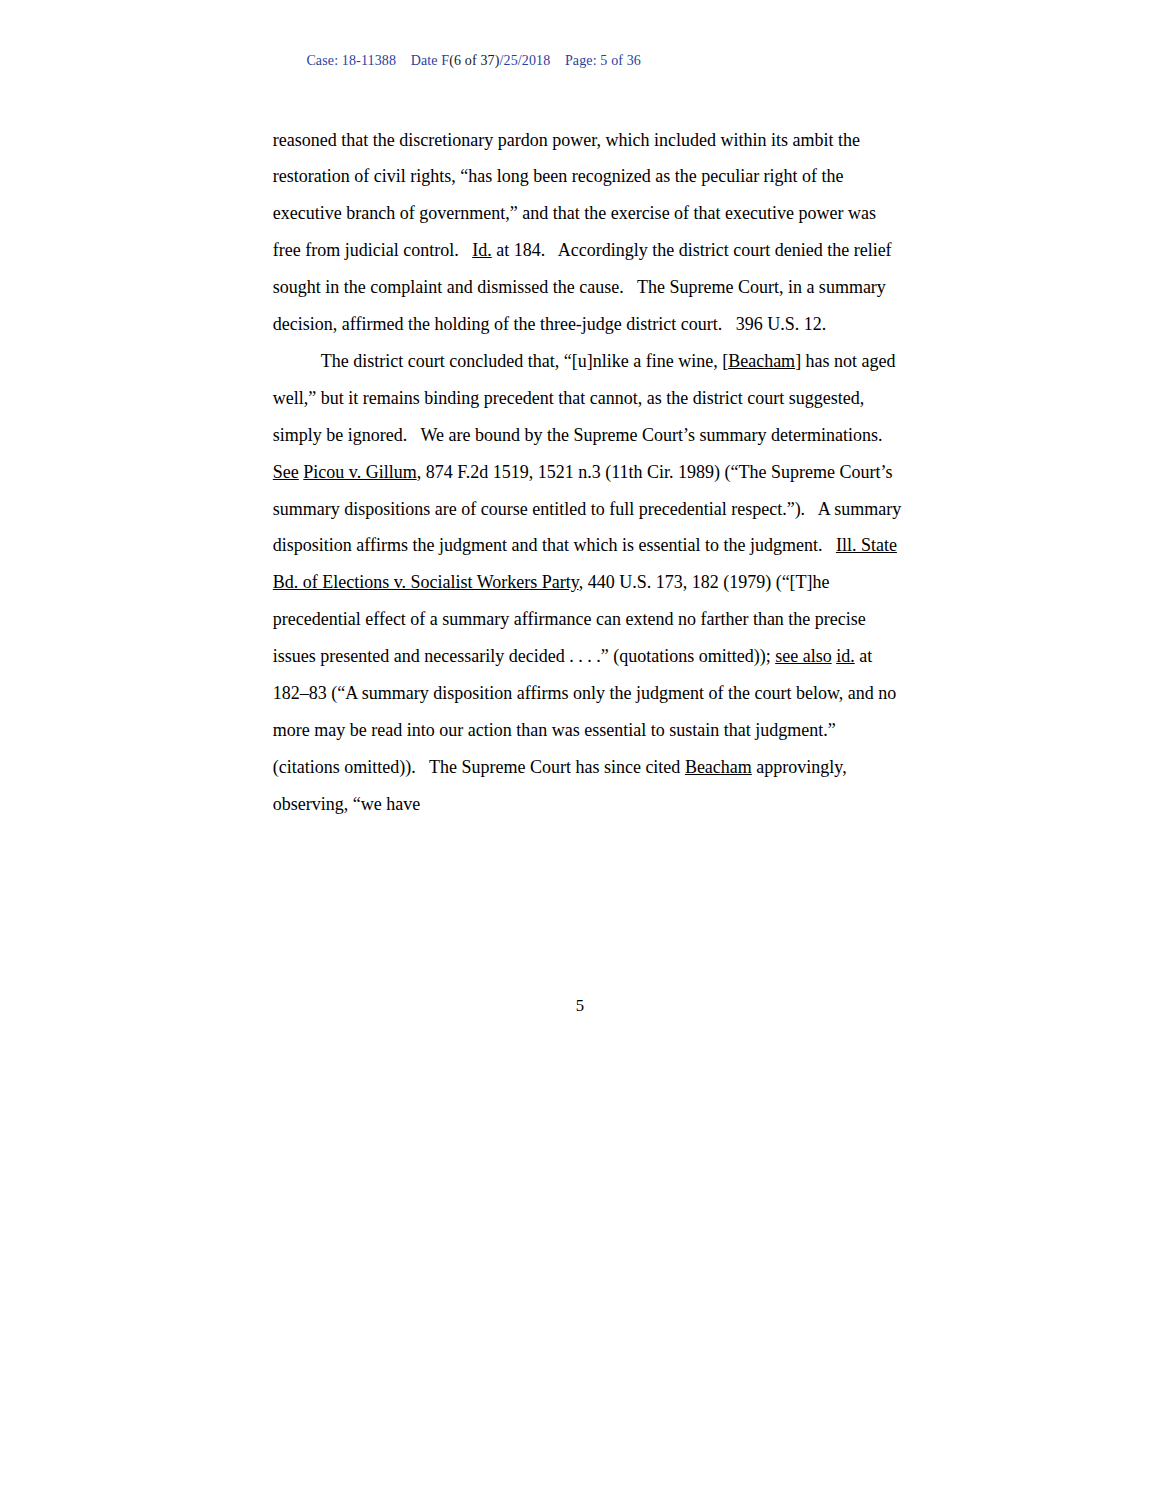Case: 18-11388 Date F(6 of 37)/25/2018 Page: 5 of 36
reasoned that the discretionary pardon power, which included within its ambit the restoration of civil rights, “has long been recognized as the peculiar right of the executive branch of government,” and that the exercise of that executive power was free from judicial control. Id. at 184. Accordingly the district court denied the relief sought in the complaint and dismissed the cause. The Supreme Court, in a summary decision, affirmed the holding of the three-judge district court. 396 U.S. 12.
The district court concluded that, “[u]nlike a fine wine, [Beacham] has not aged well,” but it remains binding precedent that cannot, as the district court suggested, simply be ignored. We are bound by the Supreme Court’s summary determinations. See Picou v. Gillum, 874 F.2d 1519, 1521 n.3 (11th Cir. 1989) (“The Supreme Court’s summary dispositions are of course entitled to full precedential respect.”). A summary disposition affirms the judgment and that which is essential to the judgment. Ill. State Bd. of Elections v. Socialist Workers Party, 440 U.S. 173, 182 (1979) (“[T]he precedential effect of a summary affirmance can extend no farther than the precise issues presented and necessarily decided . . . .” (quotations omitted)); see also id. at 182–83 (“A summary disposition affirms only the judgment of the court below, and no more may be read into our action than was essential to sustain that judgment.” (citations omitted)). The Supreme Court has since cited Beacham approvingly, observing, “we have
5